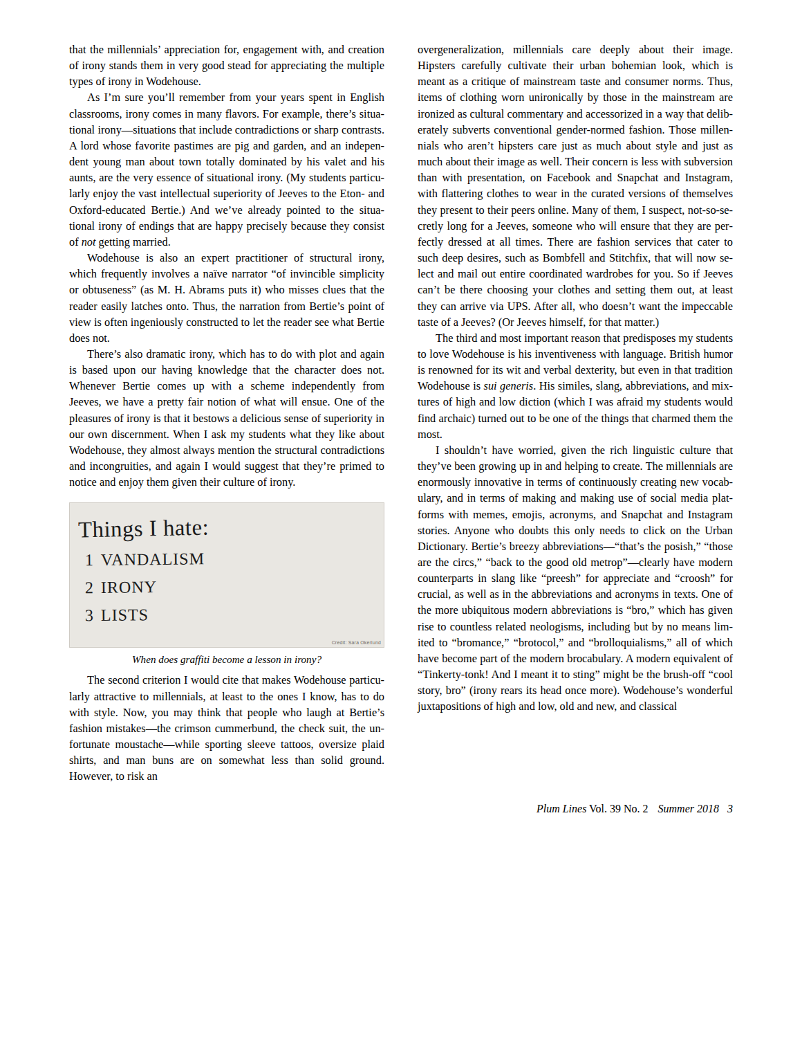that the millennials’ appreciation for, engagement with, and creation of irony stands them in very good stead for appreciating the multiple types of irony in Wodehouse.
As I’m sure you’ll remember from your years spent in English classrooms, irony comes in many flavors. For example, there’s situational irony—situations that include contradictions or sharp contrasts. A lord whose favorite pastimes are pig and garden, and an independent young man about town totally dominated by his valet and his aunts, are the very essence of situational irony. (My students particularly enjoy the vast intellectual superiority of Jeeves to the Eton- and Oxford-educated Bertie.) And we’ve already pointed to the situational irony of endings that are happy precisely because they consist of not getting married.
Wodehouse is also an expert practitioner of structural irony, which frequently involves a naïve narrator “of invincible simplicity or obtuseness” (as M. H. Abrams puts it) who misses clues that the reader easily latches onto. Thus, the narration from Bertie’s point of view is often ingeniously constructed to let the reader see what Bertie does not.
There’s also dramatic irony, which has to do with plot and again is based upon our having knowledge that the character does not. Whenever Bertie comes up with a scheme independently from Jeeves, we have a pretty fair notion of what will ensue. One of the pleasures of irony is that it bestows a delicious sense of superiority in our own discernment. When I ask my students what they like about Wodehouse, they almost always mention the structural contradictions and incongruities, and again I would suggest that they’re primed to notice and enjoy them given their culture of irony.
Things I hate:
1 VANDALISM
2 IRONY
3 LISTS
Credit: Sara Okerlund
When does graffiti become a lesson in irony?
The second criterion I would cite that makes Wodehouse particularly attractive to millennials, at least to the ones I know, has to do with style. Now, you may think that people who laugh at Bertie’s fashion mistakes—the crimson cummerbund, the check suit, the unfortunate moustache—while sporting sleeve tattoos, oversize plaid shirts, and man buns are on somewhat less than solid ground. However, to risk an
overgeneralization, millennials care deeply about their image. Hipsters carefully cultivate their urban bohemian look, which is meant as a critique of mainstream taste and consumer norms. Thus, items of clothing worn unironically by those in the mainstream are ironized as cultural commentary and accessorized in a way that deliberately subverts conventional gender-normed fashion. Those millennials who aren’t hipsters care just as much about style and just as much about their image as well. Their concern is less with subversion than with presentation, on Facebook and Snapchat and Instagram, with flattering clothes to wear in the curated versions of themselves they present to their peers online. Many of them, I suspect, not-so-secretly long for a Jeeves, someone who will ensure that they are perfectly dressed at all times. There are fashion services that cater to such deep desires, such as Bombfell and Stitchfix, that will now select and mail out entire coordinated wardrobes for you. So if Jeeves can’t be there choosing your clothes and setting them out, at least they can arrive via UPS. After all, who doesn’t want the impeccable taste of a Jeeves? (Or Jeeves himself, for that matter.)
The third and most important reason that predisposes my students to love Wodehouse is his inventiveness with language. British humor is renowned for its wit and verbal dexterity, but even in that tradition Wodehouse is sui generis. His similes, slang, abbreviations, and mixtures of high and low diction (which I was afraid my students would find archaic) turned out to be one of the things that charmed them the most.
I shouldn’t have worried, given the rich linguistic culture that they’ve been growing up in and helping to create. The millennials are enormously innovative in terms of continuously creating new vocabulary, and in terms of making and making use of social media platforms with memes, emojis, acronyms, and Snapchat and Instagram stories. Anyone who doubts this only needs to click on the Urban Dictionary. Bertie’s breezy abbreviations—“that’s the posish,” “those are the circs,” “back to the good old metrop”—clearly have modern counterparts in slang like “preesh” for appreciate and “croosh” for crucial, as well as in the abbreviations and acronyms in texts. One of the more ubiquitous modern abbreviations is “bro,” which has given rise to countless related neologisms, including but by no means limited to “bromance,” “brotocol,” and “brolloquialisms,” all of which have become part of the modern brocabulary. A modern equivalent of “Tinkerty-tonk! And I meant it to sting” might be the brush-off “cool story, bro” (irony rears its head once more). Wodehouse’s wonderful juxtapositions of high and low, old and new, and classical
Plum Lines Vol. 39 No. 2 Summer 2018 3